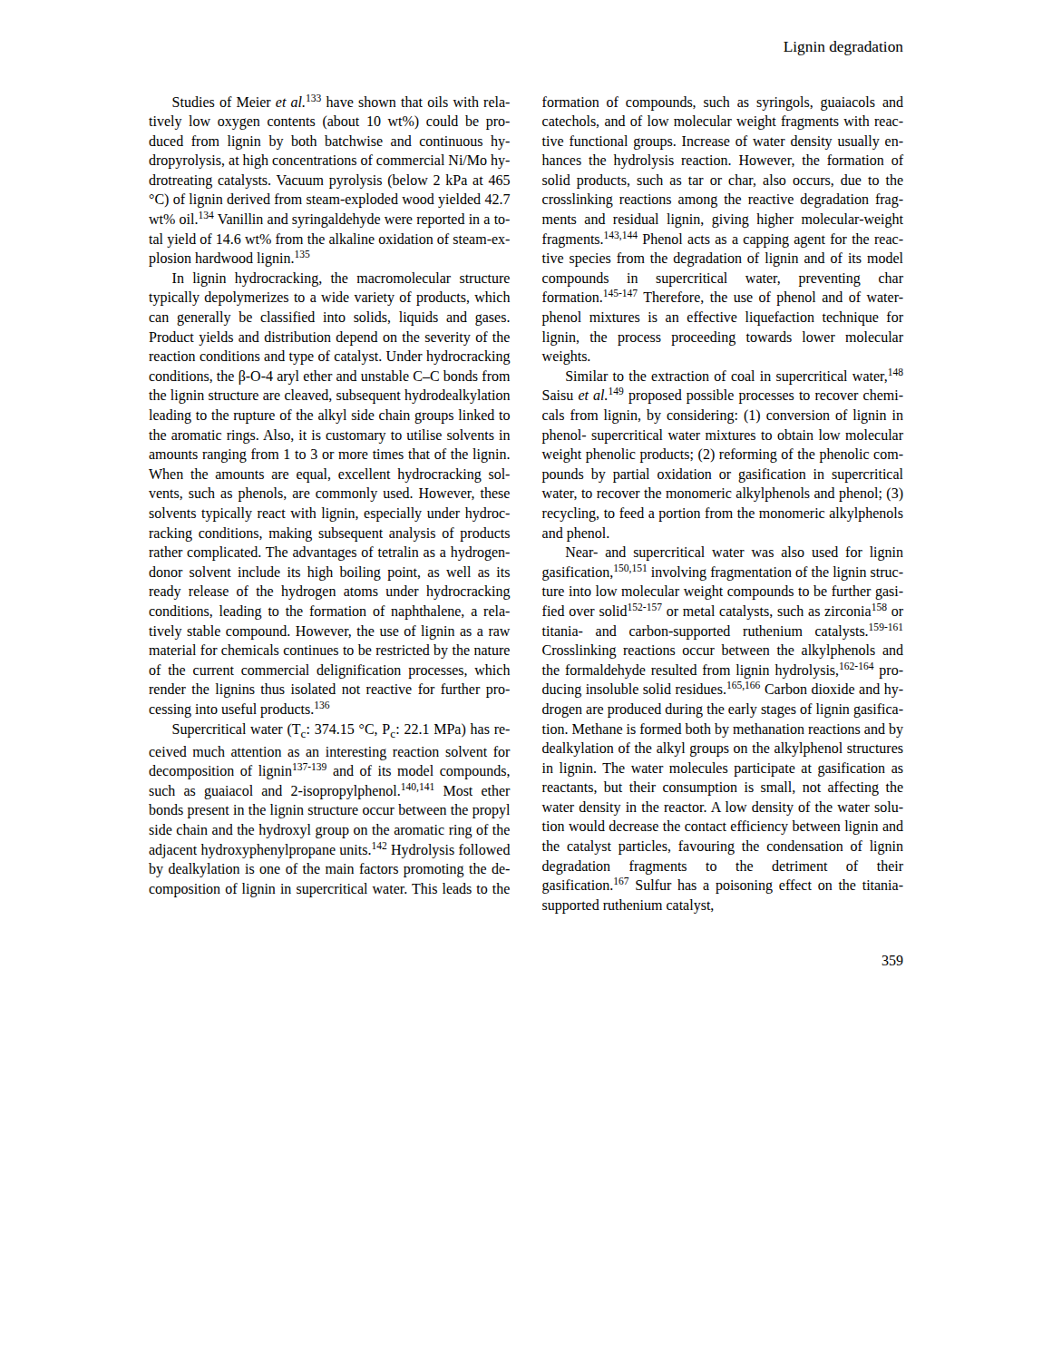Lignin degradation
Studies of Meier et al.133 have shown that oils with relatively low oxygen contents (about 10 wt%) could be produced from lignin by both batchwise and continuous hydropyrolysis, at high concentrations of commercial Ni/Mo hydrotreating catalysts. Vacuum pyrolysis (below 2 kPa at 465 °C) of lignin derived from steam-exploded wood yielded 42.7 wt% oil.134 Vanillin and syringaldehyde were reported in a total yield of 14.6 wt% from the alkaline oxidation of steam-explosion hardwood lignin.135
In lignin hydrocracking, the macromolecular structure typically depolymerizes to a wide variety of products, which can generally be classified into solids, liquids and gases. Product yields and distribution depend on the severity of the reaction conditions and type of catalyst. Under hydrocracking conditions, the β-O-4 aryl ether and unstable C–C bonds from the lignin structure are cleaved, subsequent hydrodealkylation leading to the rupture of the alkyl side chain groups linked to the aromatic rings. Also, it is customary to utilise solvents in amounts ranging from 1 to 3 or more times that of the lignin. When the amounts are equal, excellent hydrocracking solvents, such as phenols, are commonly used. However, these solvents typically react with lignin, especially under hydrocracking conditions, making subsequent analysis of products rather complicated. The advantages of tetralin as a hydrogen-donor solvent include its high boiling point, as well as its ready release of the hydrogen atoms under hydrocracking conditions, leading to the formation of naphthalene, a relatively stable compound. However, the use of lignin as a raw material for chemicals continues to be restricted by the nature of the current commercial delignification processes, which render the lignins thus isolated not reactive for further processing into useful products.136
Supercritical water (Tc: 374.15 °C, Pc: 22.1 MPa) has received much attention as an interesting reaction solvent for decomposition of lignin137-139 and of its model compounds, such as guaiacol and 2-isopropylphenol.140,141 Most ether bonds present in the lignin structure occur between the propyl side chain and the hydroxyl group on the aromatic ring of the adjacent hydroxyphenylpropane units.142 Hydrolysis followed by dealkylation is one of the main factors promoting the decomposition of lignin in supercritical water. This leads to the formation of compounds, such as syringols, guaiacols and catechols, and of low molecular weight fragments with reactive functional groups. Increase of water density usually enhances the hydrolysis reaction. However, the formation of solid products, such as tar or char, also occurs, due to the crosslinking reactions among the reactive degradation fragments and residual lignin, giving higher molecular-weight fragments.143,144 Phenol acts as a capping agent for the reactive species from the degradation of lignin and of its model compounds in supercritical water, preventing char formation.145-147 Therefore, the use of phenol and of water-phenol mixtures is an effective liquefaction technique for lignin, the process proceeding towards lower molecular weights.
Similar to the extraction of coal in supercritical water,148 Saisu et al.149 proposed possible processes to recover chemicals from lignin, by considering: (1) conversion of lignin in phenol- supercritical water mixtures to obtain low molecular weight phenolic products; (2) reforming of the phenolic compounds by partial oxidation or gasification in supercritical water, to recover the monomeric alkylphenols and phenol; (3) recycling, to feed a portion from the monomeric alkylphenols and phenol.
Near- and supercritical water was also used for lignin gasification,150,151 involving fragmentation of the lignin structure into low molecular weight compounds to be further gasified over solid152-157 or metal catalysts, such as zirconia158 or titania- and carbon-supported ruthenium catalysts.159-161 Crosslinking reactions occur between the alkylphenols and the formaldehyde resulted from lignin hydrolysis,162-164 producing insoluble solid residues.165,166 Carbon dioxide and hydrogen are produced during the early stages of lignin gasification. Methane is formed both by methanation reactions and by dealkylation of the alkyl groups on the alkylphenol structures in lignin. The water molecules participate at gasification as reactants, but their consumption is small, not affecting the water density in the reactor. A low density of the water solution would decrease the contact efficiency between lignin and the catalyst particles, favouring the condensation of lignin degradation fragments to the detriment of their gasification.167 Sulfur has a poisoning effect on the titania-supported ruthenium catalyst,
359